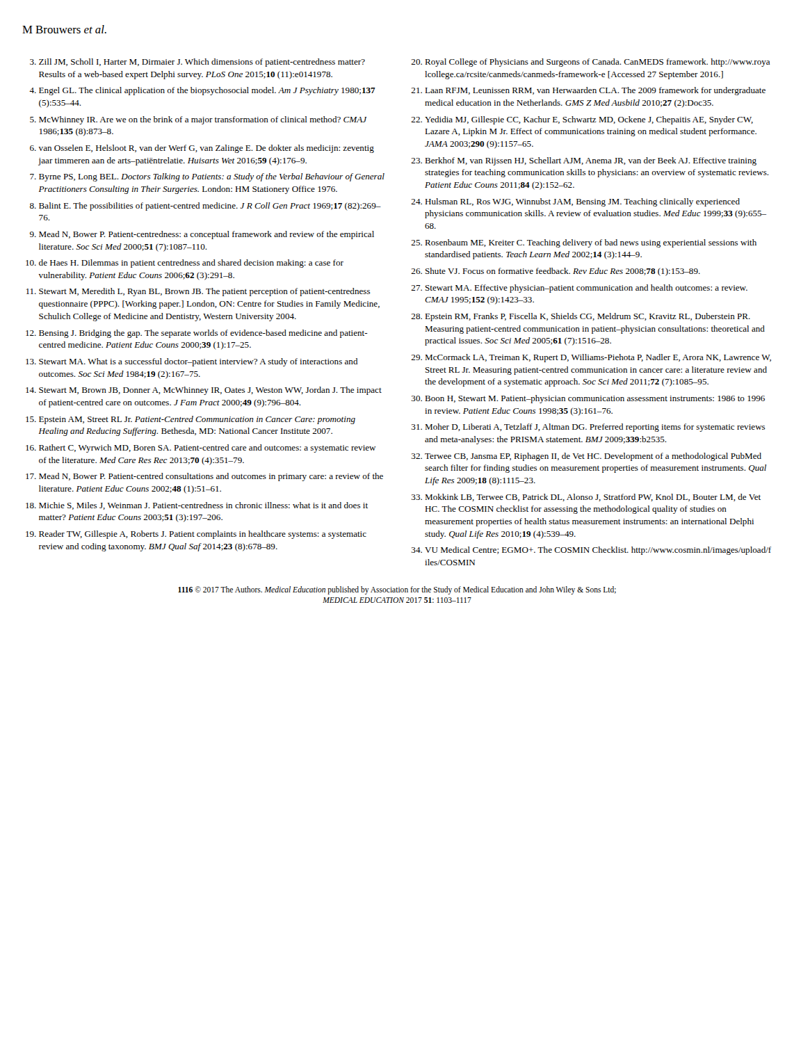M Brouwers et al.
Zill JM, Scholl I, Harter M, Dirmaier J. Which dimensions of patient-centredness matter? Results of a web-based expert Delphi survey. PLoS One 2015;10 (11):e0141978.
Engel GL. The clinical application of the biopsychosocial model. Am J Psychiatry 1980;137 (5):535–44.
McWhinney IR. Are we on the brink of a major transformation of clinical method? CMAJ 1986;135 (8):873–8.
van Osselen E, Helsloot R, van der Werf G, van Zalinge E. De dokter als medicijn: zeventig jaar timmeren aan de arts–patiëntrelatie. Huisarts Wet 2016;59 (4):176–9.
Byrne PS, Long BEL. Doctors Talking to Patients: a Study of the Verbal Behaviour of General Practitioners Consulting in Their Surgeries. London: HM Stationery Office 1976.
Balint E. The possibilities of patient-centred medicine. J R Coll Gen Pract 1969;17 (82):269–76.
Mead N, Bower P. Patient-centredness: a conceptual framework and review of the empirical literature. Soc Sci Med 2000;51 (7):1087–110.
de Haes H. Dilemmas in patient centredness and shared decision making: a case for vulnerability. Patient Educ Couns 2006;62 (3):291–8.
Stewart M, Meredith L, Ryan BL, Brown JB. The patient perception of patient-centredness questionnaire (PPPC). [Working paper.] London, ON: Centre for Studies in Family Medicine, Schulich College of Medicine and Dentistry, Western University 2004.
Bensing J. Bridging the gap. The separate worlds of evidence-based medicine and patient-centred medicine. Patient Educ Couns 2000;39 (1):17–25.
Stewart MA. What is a successful doctor–patient interview? A study of interactions and outcomes. Soc Sci Med 1984;19 (2):167–75.
Stewart M, Brown JB, Donner A, McWhinney IR, Oates J, Weston WW, Jordan J. The impact of patient-centred care on outcomes. J Fam Pract 2000;49 (9):796–804.
Epstein AM, Street RL Jr. Patient-Centred Communication in Cancer Care: promoting Healing and Reducing Suffering. Bethesda, MD: National Cancer Institute 2007.
Rathert C, Wyrwich MD, Boren SA. Patient-centred care and outcomes: a systematic review of the literature. Med Care Res Rec 2013;70 (4):351–79.
Mead N, Bower P. Patient-centred consultations and outcomes in primary care: a review of the literature. Patient Educ Couns 2002;48 (1):51–61.
Michie S, Miles J, Weinman J. Patient-centredness in chronic illness: what is it and does it matter? Patient Educ Couns 2003;51 (3):197–206.
Reader TW, Gillespie A, Roberts J. Patient complaints in healthcare systems: a systematic review and coding taxonomy. BMJ Qual Saf 2014;23 (8):678–89.
Royal College of Physicians and Surgeons of Canada. CanMEDS framework. http://www.royalcollege.ca/rcsite/canmeds/canmeds-framework-e [Accessed 27 September 2016.]
Laan RFJM, Leunissen RRM, van Herwaarden CLA. The 2009 framework for undergraduate medical education in the Netherlands. GMS Z Med Ausbild 2010;27 (2):Doc35.
Yedidia MJ, Gillespie CC, Kachur E, Schwartz MD, Ockene J, Chepaitis AE, Snyder CW, Lazare A, Lipkin M Jr. Effect of communications training on medical student performance. JAMA 2003;290 (9):1157–65.
Berkhof M, van Rijssen HJ, Schellart AJM, Anema JR, van der Beek AJ. Effective training strategies for teaching communication skills to physicians: an overview of systematic reviews. Patient Educ Couns 2011;84 (2):152–62.
Hulsman RL, Ros WJG, Winnubst JAM, Bensing JM. Teaching clinically experienced physicians communication skills. A review of evaluation studies. Med Educ 1999;33 (9):655–68.
Rosenbaum ME, Kreiter C. Teaching delivery of bad news using experiential sessions with standardised patients. Teach Learn Med 2002;14 (3):144–9.
Shute VJ. Focus on formative feedback. Rev Educ Res 2008;78 (1):153–89.
Stewart MA. Effective physician–patient communication and health outcomes: a review. CMAJ 1995;152 (9):1423–33.
Epstein RM, Franks P, Fiscella K, Shields CG, Meldrum SC, Kravitz RL, Duberstein PR. Measuring patient-centred communication in patient–physician consultations: theoretical and practical issues. Soc Sci Med 2005;61 (7):1516–28.
McCormack LA, Treiman K, Rupert D, Williams-Piehota P, Nadler E, Arora NK, Lawrence W, Street RL Jr. Measuring patient-centred communication in cancer care: a literature review and the development of a systematic approach. Soc Sci Med 2011;72 (7):1085–95.
Boon H, Stewart M. Patient–physician communication assessment instruments: 1986 to 1996 in review. Patient Educ Couns 1998;35 (3):161–76.
Moher D, Liberati A, Tetzlaff J, Altman DG. Preferred reporting items for systematic reviews and meta-analyses: the PRISMA statement. BMJ 2009;339:b2535.
Terwee CB, Jansma EP, Riphagen II, de Vet HC. Development of a methodological PubMed search filter for finding studies on measurement properties of measurement instruments. Qual Life Res 2009;18 (8):1115–23.
Mokkink LB, Terwee CB, Patrick DL, Alonso J, Stratford PW, Knol DL, Bouter LM, de Vet HC. The COSMIN checklist for assessing the methodological quality of studies on measurement properties of health status measurement instruments: an international Delphi study. Qual Life Res 2010;19 (4):539–49.
VU Medical Centre; EGMO+. The COSMIN Checklist. http://www.cosmin.nl/images/upload/files/COSMIN
1116 © 2017 The Authors. Medical Education published by Association for the Study of Medical Education and John Wiley & Sons Ltd;
MEDICAL EDUCATION 2017 51: 1103–1117